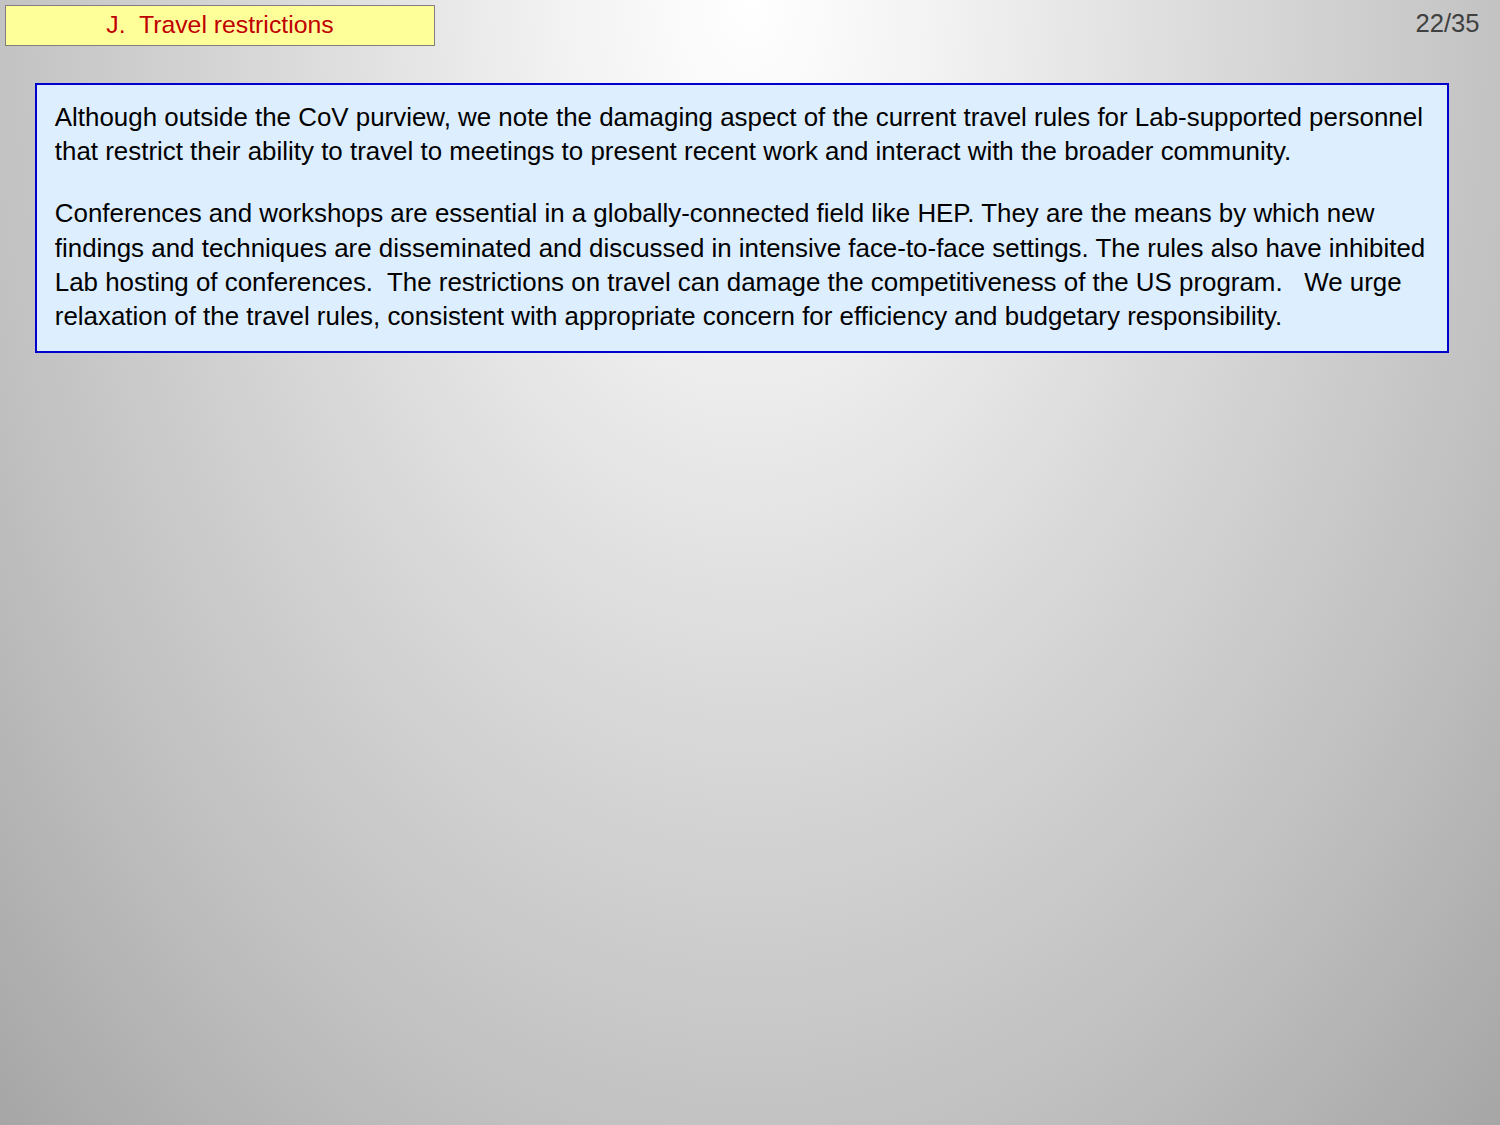J. Travel restrictions
22/35
Although outside the CoV purview, we note the damaging aspect of the current travel rules for Lab-supported personnel that restrict their ability to travel to meetings to present recent work and interact with the broader community.
Conferences and workshops are essential in a globally-connected field like HEP. They are the means by which new findings and techniques are disseminated and discussed in intensive face-to-face settings. The rules also have inhibited Lab hosting of conferences. The restrictions on travel can damage the competitiveness of the US program. We urge relaxation of the travel rules, consistent with appropriate concern for efficiency and budgetary responsibility.